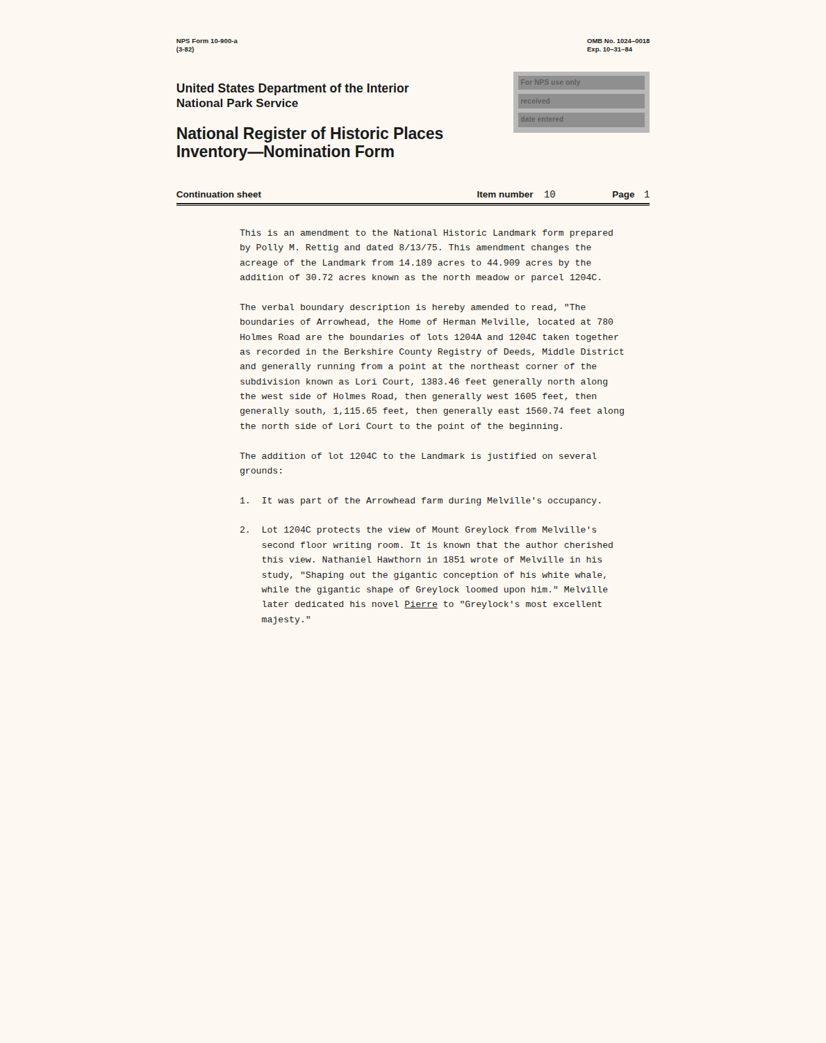NPS Form 10-900-a
(3-82)
OMB No. 1024–0018
Exp. 10–31–84
United States Department of the Interior
National Park Service
National Register of Historic Places
Inventory—Nomination Form
For NPS use only
received
date entered
Continuation sheet
Item number 10
Page 1
This is an amendment to the National Historic Landmark form prepared by Polly M. Rettig and dated 8/13/75. This amendment changes the acreage of the Landmark from 14.189 acres to 44.909 acres by the addition of 30.72 acres known as the north meadow or parcel 1204C.
The verbal boundary description is hereby amended to read, "The boundaries of Arrowhead, the Home of Herman Melville, located at 780 Holmes Road are the boundaries of lots 1204A and 1204C taken together as recorded in the Berkshire County Registry of Deeds, Middle District and generally running from a point at the northeast corner of the subdivision known as Lori Court, 1383.46 feet generally north along the west side of Holmes Road, then generally west 1605 feet, then generally south, 1,115.65 feet, then generally east 1560.74 feet along the north side of Lori Court to the point of the beginning.
The addition of lot 1204C to the Landmark is justified on several grounds:
1. It was part of the Arrowhead farm during Melville's occupancy.
2. Lot 1204C protects the view of Mount Greylock from Melville's second floor writing room. It is known that the author cherished this view. Nathaniel Hawthorn in 1851 wrote of Melville in his study, "Shaping out the gigantic conception of his white whale, while the gigantic shape of Greylock loomed upon him." Melville later dedicated his novel Pierre to "Greylock's most excellent majesty."